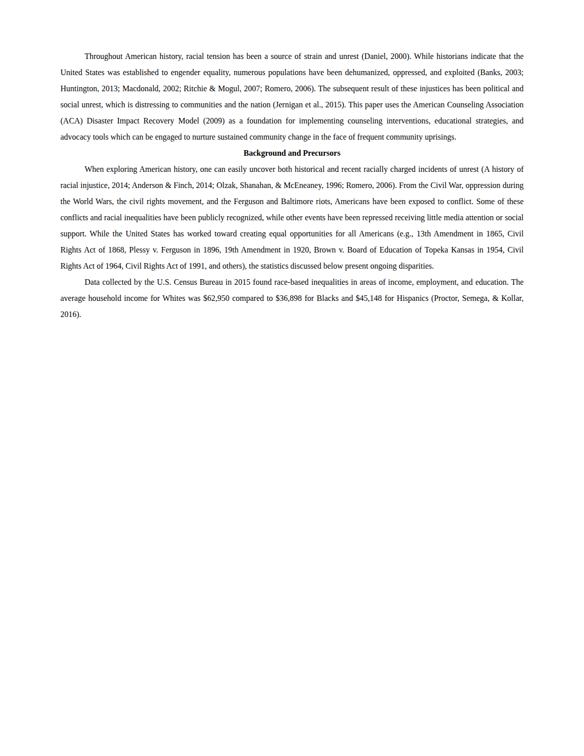Throughout American history, racial tension has been a source of strain and unrest (Daniel, 2000). While historians indicate that the United States was established to engender equality, numerous populations have been dehumanized, oppressed, and exploited (Banks, 2003; Huntington, 2013; Macdonald, 2002; Ritchie & Mogul, 2007; Romero, 2006). The subsequent result of these injustices has been political and social unrest, which is distressing to communities and the nation (Jernigan et al., 2015). This paper uses the American Counseling Association (ACA) Disaster Impact Recovery Model (2009) as a foundation for implementing counseling interventions, educational strategies, and advocacy tools which can be engaged to nurture sustained community change in the face of frequent community uprisings.
Background and Precursors
When exploring American history, one can easily uncover both historical and recent racially charged incidents of unrest (A history of racial injustice, 2014; Anderson & Finch, 2014; Olzak, Shanahan, & McEneaney, 1996; Romero, 2006). From the Civil War, oppression during the World Wars, the civil rights movement, and the Ferguson and Baltimore riots, Americans have been exposed to conflict. Some of these conflicts and racial inequalities have been publicly recognized, while other events have been repressed receiving little media attention or social support. While the United States has worked toward creating equal opportunities for all Americans (e.g., 13th Amendment in 1865, Civil Rights Act of 1868, Plessy v. Ferguson in 1896, 19th Amendment in 1920, Brown v. Board of Education of Topeka Kansas in 1954, Civil Rights Act of 1964, Civil Rights Act of 1991, and others), the statistics discussed below present ongoing disparities.
Data collected by the U.S. Census Bureau in 2015 found race-based inequalities in areas of income, employment, and education. The average household income for Whites was $62,950 compared to $36,898 for Blacks and $45,148 for Hispanics (Proctor, Semega, & Kollar, 2016).